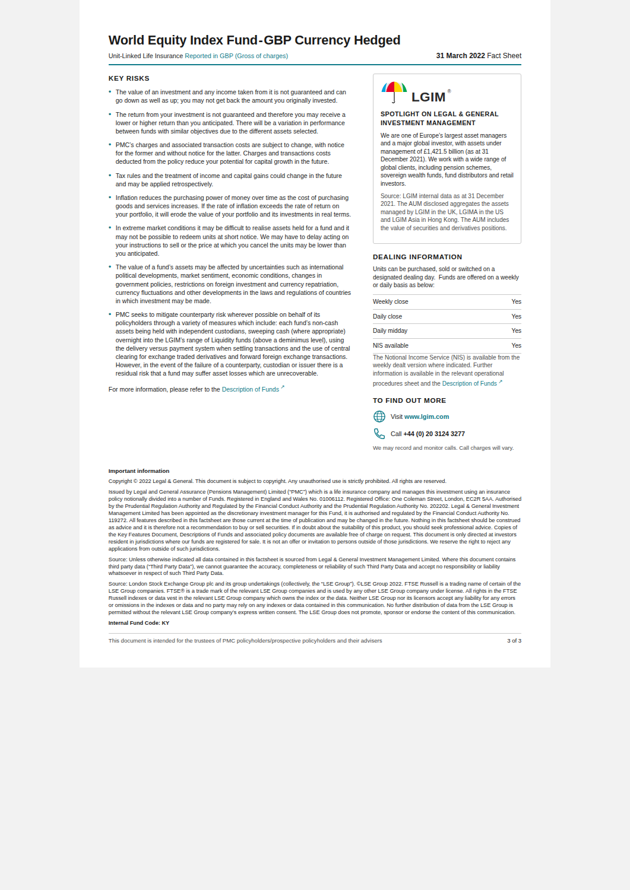World Equity Index Fund - GBP Currency Hedged
Unit-Linked Life Insurance Reported in GBP (Gross of charges)
31 March 2022 Fact Sheet
Key risks
The value of an investment and any income taken from it is not guaranteed and can go down as well as up; you may not get back the amount you originally invested.
The return from your investment is not guaranteed and therefore you may receive a lower or higher return than you anticipated. There will be a variation in performance between funds with similar objectives due to the different assets selected.
PMC’s charges and associated transaction costs are subject to change, with notice for the former and without notice for the latter. Charges and transactions costs deducted from the policy reduce your potential for capital growth in the future.
Tax rules and the treatment of income and capital gains could change in the future and may be applied retrospectively.
Inflation reduces the purchasing power of money over time as the cost of purchasing goods and services increases. If the rate of inflation exceeds the rate of return on your portfolio, it will erode the value of your portfolio and its investments in real terms.
In extreme market conditions it may be difficult to realise assets held for a fund and it may not be possible to redeem units at short notice. We may have to delay acting on your instructions to sell or the price at which you cancel the units may be lower than you anticipated.
The value of a fund’s assets may be affected by uncertainties such as international political developments, market sentiment, economic conditions, changes in government policies, restrictions on foreign investment and currency repatriation, currency fluctuations and other developments in the laws and regulations of countries in which investment may be made.
PMC seeks to mitigate counterparty risk wherever possible on behalf of its policyholders through a variety of measures which include: each fund’s non-cash assets being held with independent custodians, sweeping cash (where appropriate) overnight into the LGIM’s range of Liquidity funds (above a deminimus level), using the delivery versus payment system when settling transactions and the use of central clearing for exchange traded derivatives and forward foreign exchange transactions. However, in the event of the failure of a counterparty, custodian or issuer there is a residual risk that a fund may suffer asset losses which are unrecoverable.
For more information, please refer to the Description of Funds
LGIM®
Spotlight on Legal & General Investment Management
We are one of Europe’s largest asset managers and a major global investor, with assets under management of £1,421.5 billion (as at 31 December 2021). We work with a wide range of global clients, including pension schemes, sovereign wealth funds, fund distributors and retail investors.
Source: LGIM internal data as at 31 December 2021. The AUM disclosed aggregates the assets managed by LGIM in the UK, LGIMA in the US and LGIM Asia in Hong Kong. The AUM includes the value of securities and derivatives positions.
Dealing information
Units can be purchased, sold or switched on a designated dealing day. Funds are offered on a weekly or daily basis as below:
| Weekly close | Yes |
| Daily close | Yes |
| Daily midday | Yes |
| NIS available | Yes |
The Notional Income Service (NIS) is available from the weekly dealt version where indicated. Further information is available in the relevant operational procedures sheet and the Description of Funds
To find out more
Visit www.lgim.com
Call +44 (0) 20 3124 3277
We may record and monitor calls. Call charges will vary.
Important information
Copyright © 2022 Legal & General. This document is subject to copyright. Any unauthorised use is strictly prohibited. All rights are reserved.
Issued by Legal and General Assurance (Pensions Management) Limited (“PMC”) which is a life insurance company and manages this investment using an insurance policy notionally divided into a number of Funds. Registered in England and Wales No. 01006112. Registered Office: One Coleman Street, London, EC2R 5AA. Authorised by the Prudential Regulation Authority and Regulated by the Financial Conduct Authority and the Prudential Regulation Authority No. 202202. Legal & General Investment Management Limited has been appointed as the discretionary investment manager for this Fund, it is authorised and regulated by the Financial Conduct Authority No. 119272. All features described in this factsheet are those current at the time of publication and may be changed in the future. Nothing in this factsheet should be construed as advice and it is therefore not a recommendation to buy or sell securities. If in doubt about the suitability of this product, you should seek professional advice. Copies of the Key Features Document, Descriptions of Funds and associated policy documents are available free of charge on request. This document is only directed at investors resident in jurisdictions where our funds are registered for sale. It is not an offer or invitation to persons outside of those jurisdictions. We reserve the right to reject any applications from outside of such jurisdictions.
Source: Unless otherwise indicated all data contained in this factsheet is sourced from Legal & General Investment Management Limited. Where this document contains third party data (“Third Party Data”), we cannot guarantee the accuracy, completeness or reliability of such Third Party Data and accept no responsibility or liability whatsoever in respect of such Third Party Data.
Source: London Stock Exchange Group plc and its group undertakings (collectively, the “LSE Group”). ©LSE Group 2022. FTSE Russell is a trading name of certain of the LSE Group companies. FTSE® is a trade mark of the relevant LSE Group companies and is used by any other LSE Group company under license. All rights in the FTSE Russell indexes or data vest in the relevant LSE Group company which owns the index or the data. Neither LSE Group nor its licensors accept any liability for any errors or omissions in the indexes or data and no party may rely on any indexes or data contained in this communication. No further distribution of data from the LSE Group is permitted without the relevant LSE Group company’s express written consent. The LSE Group does not promote, sponsor or endorse the content of this communication.
Internal Fund Code: KY
This document is intended for the trustees of PMC policyholders/prospective policyholders and their advisers
3 of 3